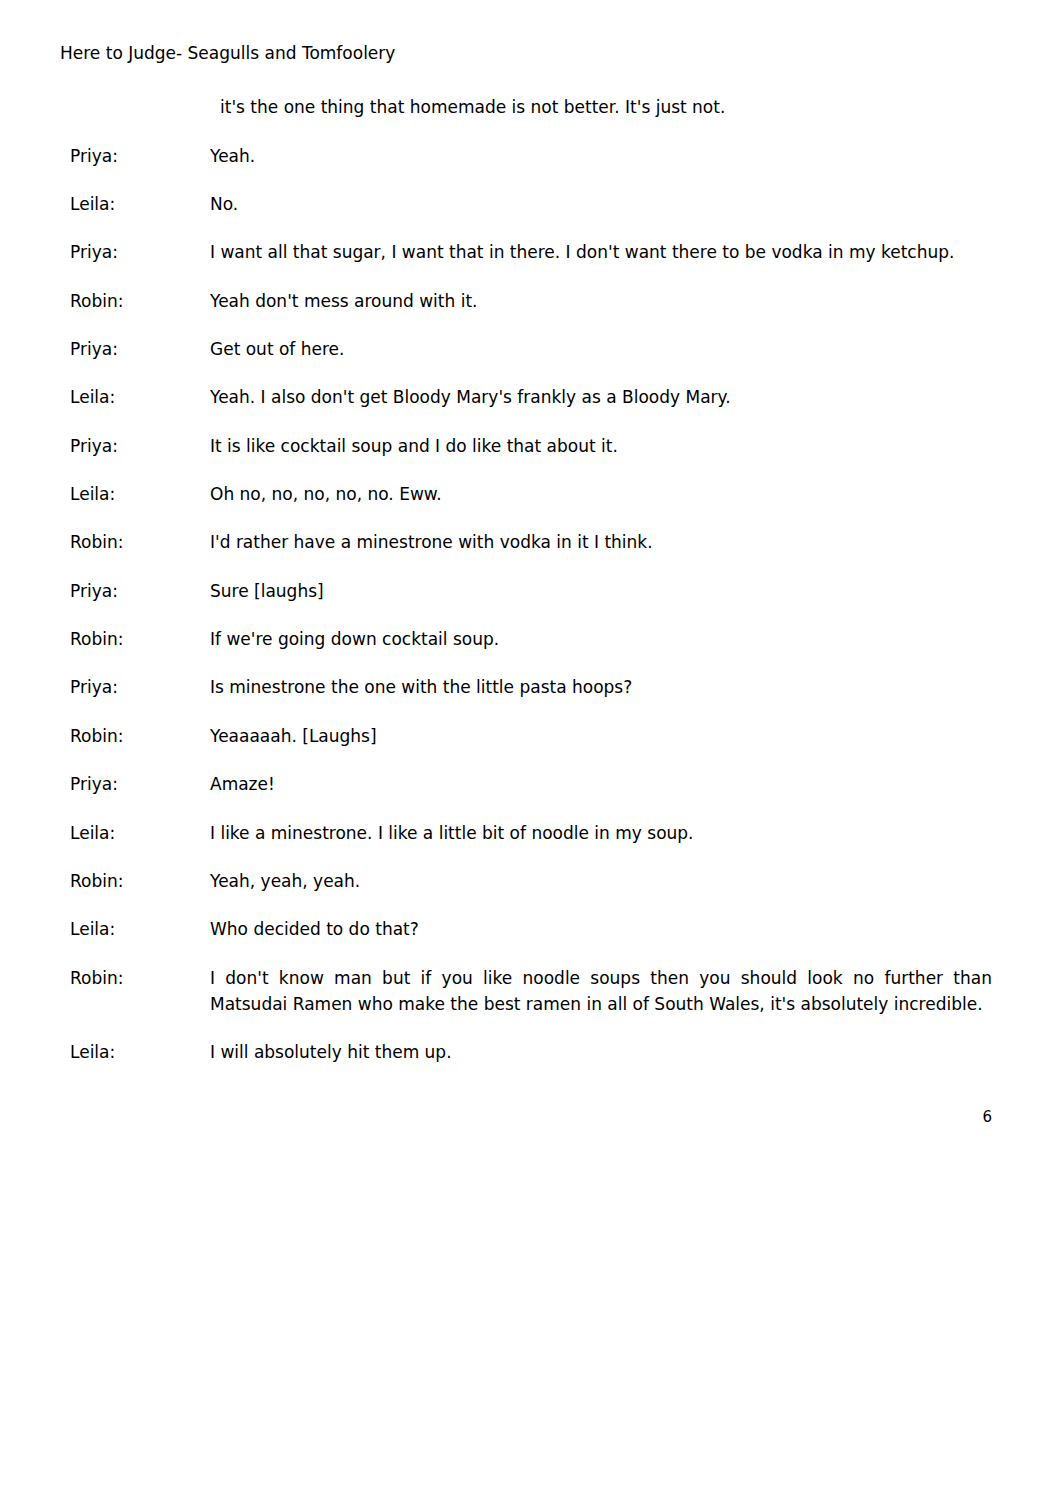Here to Judge- Seagulls and Tomfoolery
it's the one thing that homemade is not better. It's just not.
Priya:
Yeah.
Leila:
No.
Priya:
I want all that sugar, I want that in there. I don't want there to be vodka in my ketchup.
Robin:
Yeah don't mess around with it.
Priya:
Get out of here.
Leila:
Yeah. I also don't get Bloody Mary's frankly as a Bloody Mary.
Priya:
It is like cocktail soup and I do like that about it.
Leila:
Oh no, no, no, no, no. Eww.
Robin:
I'd rather have a minestrone with vodka in it I think.
Priya:
Sure [laughs]
Robin:
If we're going down cocktail soup.
Priya:
Is minestrone the one with the little pasta hoops?
Robin:
Yeaaaaah. [Laughs]
Priya:
Amaze!
Leila:
I like a minestrone. I like a little bit of noodle in my soup.
Robin:
Yeah, yeah, yeah.
Leila:
Who decided to do that?
Robin:
I don't know man but if you like noodle soups then you should look no further than Matsudai Ramen who make the best ramen in all of South Wales, it's absolutely incredible.
Leila:
I will absolutely hit them up.
6